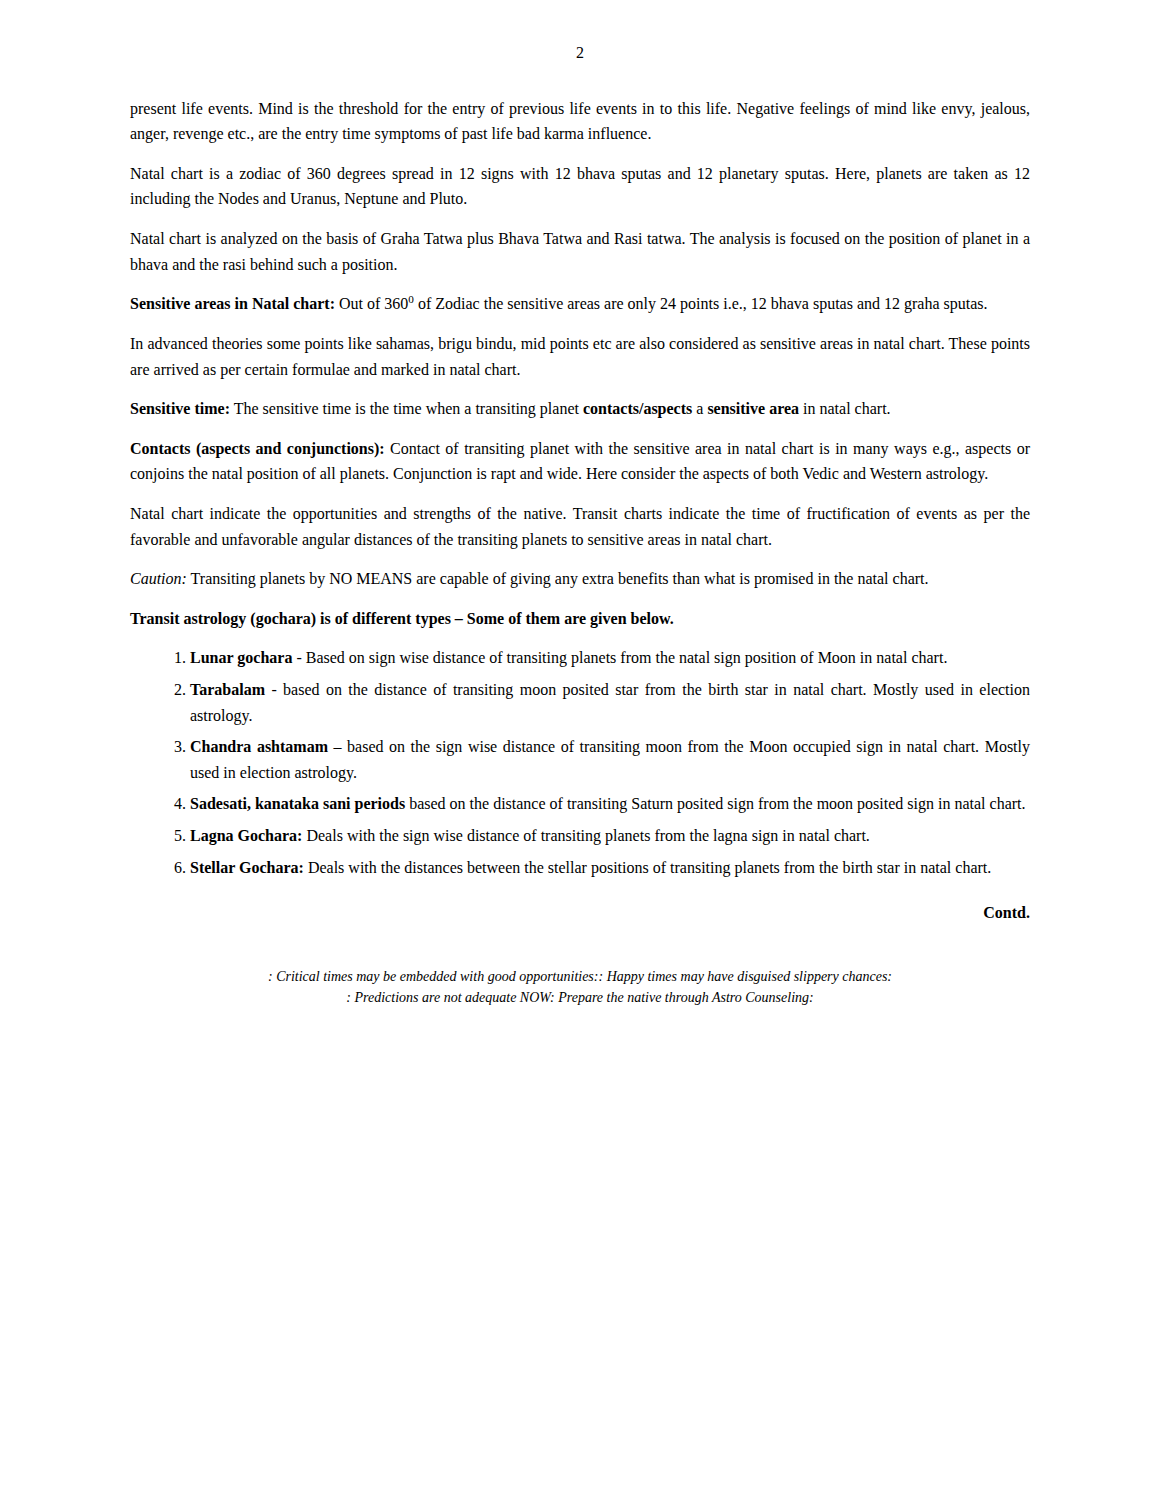2
present life events. Mind is the threshold for the entry of previous life events in to this life. Negative feelings of mind like envy, jealous, anger, revenge etc., are the entry time symptoms of past life bad karma influence.
Natal chart is a zodiac of 360 degrees spread in 12 signs with 12 bhava sputas and 12 planetary sputas. Here, planets are taken as 12 including the Nodes and Uranus, Neptune and Pluto.
Natal chart is analyzed on the basis of Graha Tatwa plus Bhava Tatwa and Rasi tatwa. The analysis is focused on the position of planet in a bhava and the rasi behind such a position.
Sensitive areas in Natal chart: Out of 3600 of Zodiac the sensitive areas are only 24 points i.e., 12 bhava sputas and 12 graha sputas.
In advanced theories some points like sahamas, brigu bindu, mid points etc are also considered as sensitive areas in natal chart. These points are arrived as per certain formulae and marked in natal chart.
Sensitive time: The sensitive time is the time when a transiting planet contacts/aspects a sensitive area in natal chart.
Contacts (aspects and conjunctions): Contact of transiting planet with the sensitive area in natal chart is in many ways e.g., aspects or conjoins the natal position of all planets. Conjunction is rapt and wide. Here consider the aspects of both Vedic and Western astrology.
Natal chart indicate the opportunities and strengths of the native. Transit charts indicate the time of fructification of events as per the favorable and unfavorable angular distances of the transiting planets to sensitive areas in natal chart.
Caution: Transiting planets by NO MEANS are capable of giving any extra benefits than what is promised in the natal chart.
Transit astrology (gochara) is of different types – Some of them are given below.
Lunar gochara - Based on sign wise distance of transiting planets from the natal sign position of Moon in natal chart.
Tarabalam - based on the distance of transiting moon posited star from the birth star in natal chart. Mostly used in election astrology.
Chandra ashtamam – based on the sign wise distance of transiting moon from the Moon occupied sign in natal chart. Mostly used in election astrology.
Sadesati, kanataka sani periods based on the distance of transiting Saturn posited sign from the moon posited sign in natal chart.
Lagna Gochara: Deals with the sign wise distance of transiting planets from the lagna sign in natal chart.
Stellar Gochara: Deals with the distances between the stellar positions of transiting planets from the birth star in natal chart.
Contd.
: Critical times may be embedded with good opportunities:: Happy times may have disguised slippery chances:
: Predictions are not adequate NOW: Prepare the native through Astro Counseling: